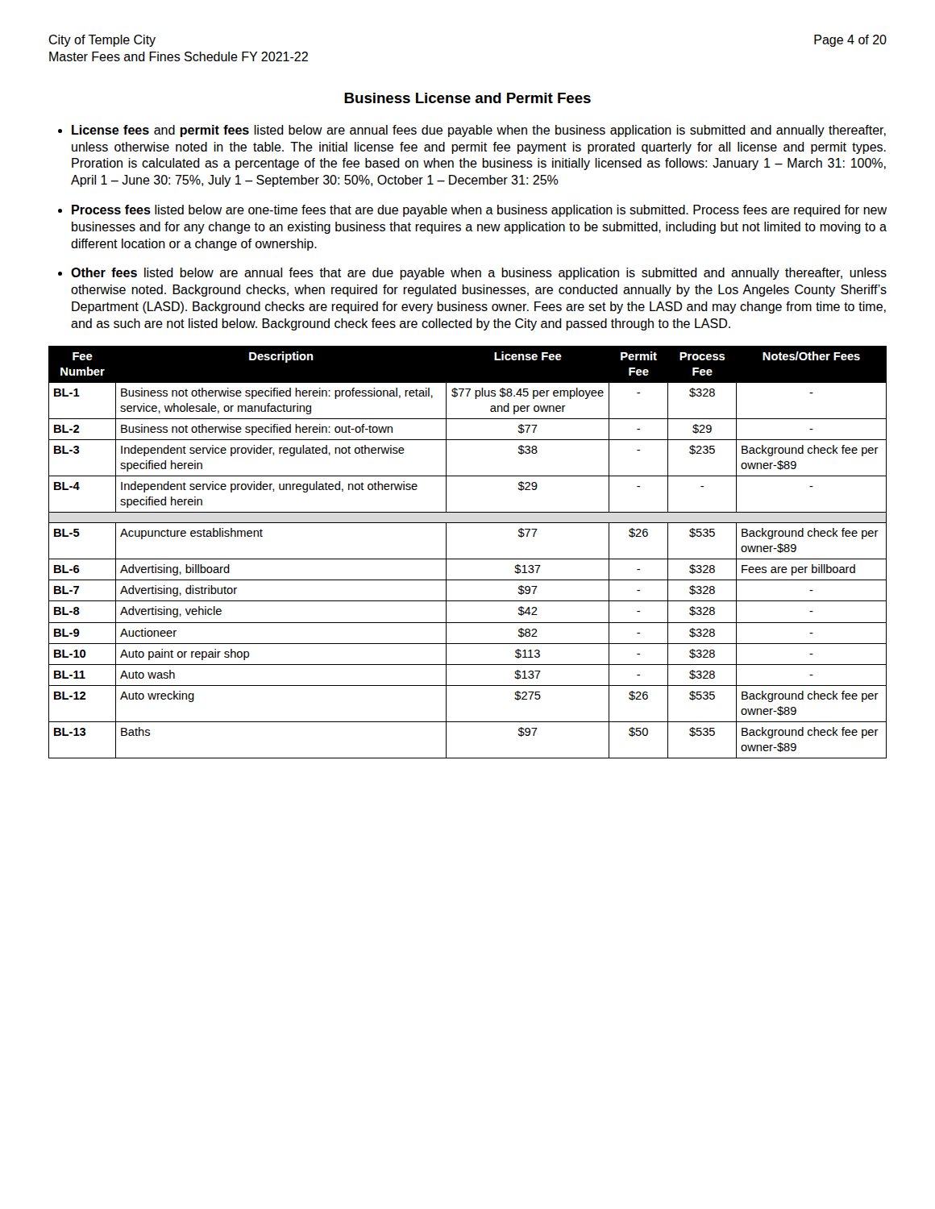City of Temple City
Master Fees and Fines Schedule FY 2021-22
Page 4 of 20
Business License and Permit Fees
License fees and permit fees listed below are annual fees due payable when the business application is submitted and annually thereafter, unless otherwise noted in the table. The initial license fee and permit fee payment is prorated quarterly for all license and permit types. Proration is calculated as a percentage of the fee based on when the business is initially licensed as follows: January 1 – March 31: 100%, April 1 – June 30: 75%, July 1 – September 30: 50%, October 1 – December 31: 25%
Process fees listed below are one-time fees that are due payable when a business application is submitted. Process fees are required for new businesses and for any change to an existing business that requires a new application to be submitted, including but not limited to moving to a different location or a change of ownership.
Other fees listed below are annual fees that are due payable when a business application is submitted and annually thereafter, unless otherwise noted. Background checks, when required for regulated businesses, are conducted annually by the Los Angeles County Sheriff’s Department (LASD). Background checks are required for every business owner. Fees are set by the LASD and may change from time to time, and as such are not listed below. Background check fees are collected by the City and passed through to the LASD.
| Fee Number | Description | License Fee | Permit Fee | Process Fee | Notes/Other Fees |
| --- | --- | --- | --- | --- | --- |
| BL-1 | Business not otherwise specified herein: professional, retail, service, wholesale, or manufacturing | $77 plus $8.45 per employee and per owner | - | $328 | - |
| BL-2 | Business not otherwise specified herein: out-of-town | $77 | - | $29 | - |
| BL-3 | Independent service provider, regulated, not otherwise specified herein | $38 | - | $235 | Background check fee per owner-$89 |
| BL-4 | Independent service provider, unregulated, not otherwise specified herein | $29 | - | - | - |
| BL-5 | Acupuncture establishment | $77 | $26 | $535 | Background check fee per owner-$89 |
| BL-6 | Advertising, billboard | $137 | - | $328 | Fees are per billboard |
| BL-7 | Advertising, distributor | $97 | - | $328 | - |
| BL-8 | Advertising, vehicle | $42 | - | $328 | - |
| BL-9 | Auctioneer | $82 | - | $328 | - |
| BL-10 | Auto paint or repair shop | $113 | - | $328 | - |
| BL-11 | Auto wash | $137 | - | $328 | - |
| BL-12 | Auto wrecking | $275 | $26 | $535 | Background check fee per owner-$89 |
| BL-13 | Baths | $97 | $50 | $535 | Background check fee per owner-$89 |